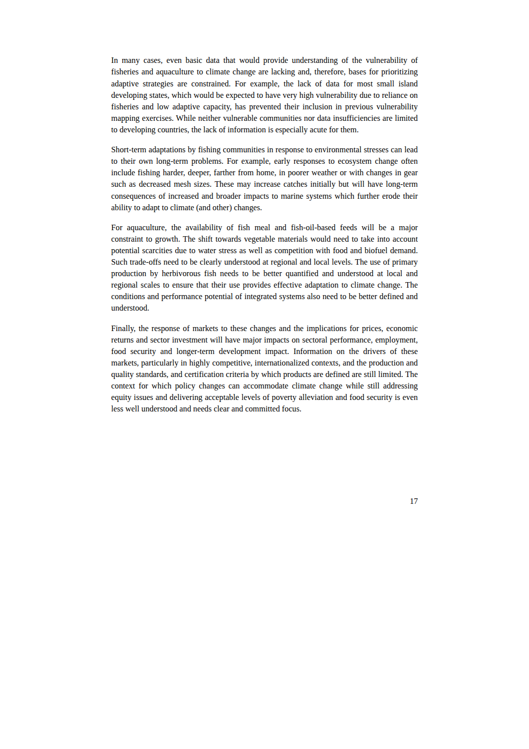In many cases, even basic data that would provide understanding of the vulnerability of fisheries and aquaculture to climate change are lacking and, therefore, bases for prioritizing adaptive strategies are constrained. For example, the lack of data for most small island developing states, which would be expected to have very high vulnerability due to reliance on fisheries and low adaptive capacity, has prevented their inclusion in previous vulnerability mapping exercises. While neither vulnerable communities nor data insufficiencies are limited to developing countries, the lack of information is especially acute for them.
Short-term adaptations by fishing communities in response to environmental stresses can lead to their own long-term problems. For example, early responses to ecosystem change often include fishing harder, deeper, farther from home, in poorer weather or with changes in gear such as decreased mesh sizes. These may increase catches initially but will have long-term consequences of increased and broader impacts to marine systems which further erode their ability to adapt to climate (and other) changes.
For aquaculture, the availability of fish meal and fish-oil-based feeds will be a major constraint to growth. The shift towards vegetable materials would need to take into account potential scarcities due to water stress as well as competition with food and biofuel demand. Such trade-offs need to be clearly understood at regional and local levels. The use of primary production by herbivorous fish needs to be better quantified and understood at local and regional scales to ensure that their use provides effective adaptation to climate change. The conditions and performance potential of integrated systems also need to be better defined and understood.
Finally, the response of markets to these changes and the implications for prices, economic returns and sector investment will have major impacts on sectoral performance, employment, food security and longer-term development impact. Information on the drivers of these markets, particularly in highly competitive, internationalized contexts, and the production and quality standards, and certification criteria by which products are defined are still limited. The context for which policy changes can accommodate climate change while still addressing equity issues and delivering acceptable levels of poverty alleviation and food security is even less well understood and needs clear and committed focus.
17